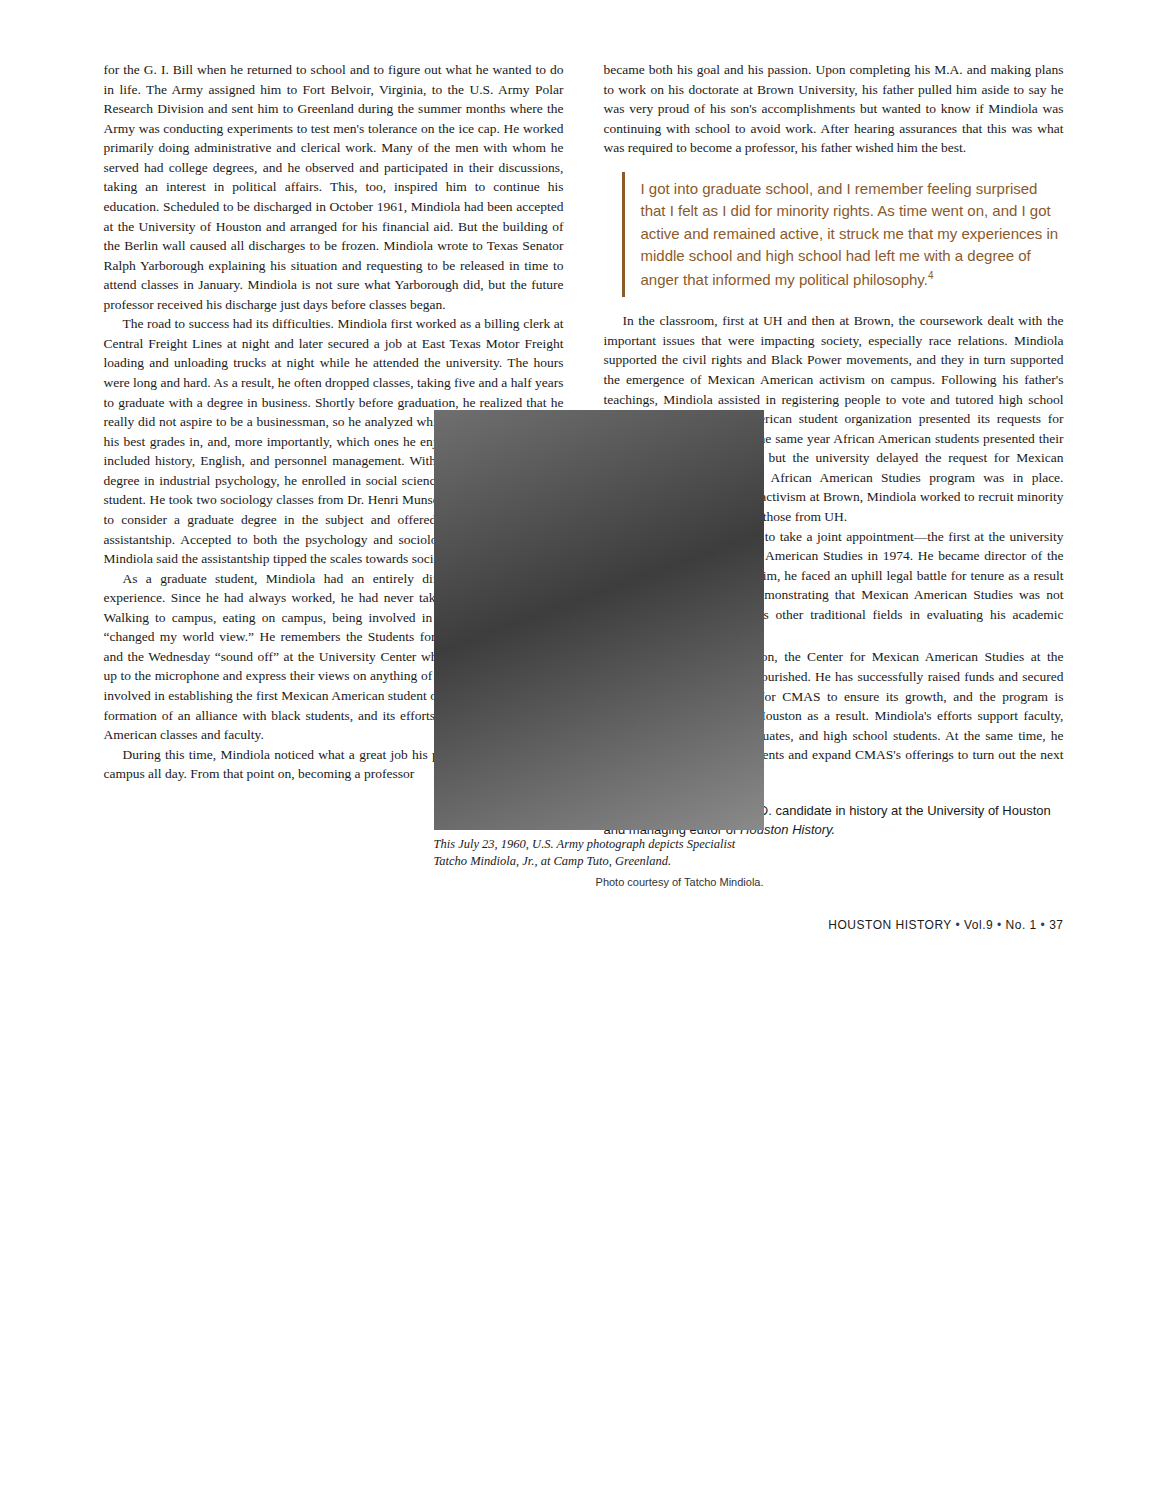for the G. I. Bill when he returned to school and to figure out what he wanted to do in life. The Army assigned him to Fort Belvoir, Virginia, to the U.S. Army Polar Research Division and sent him to Greenland during the summer months where the Army was conducting experiments to test men's tolerance on the ice cap. He worked primarily doing administrative and clerical work. Many of the men with whom he served had college degrees, and he observed and participated in their discussions, taking an interest in political affairs. This, too, inspired him to continue his education. Scheduled to be discharged in October 1961, Mindiola had been accepted at the University of Houston and arranged for his financial aid. But the building of the Berlin wall caused all discharges to be frozen. Mindiola wrote to Texas Senator Ralph Yarborough explaining his situation and requesting to be released in time to attend classes in January. Mindiola is not sure what Yarborough did, but the future professor received his discharge just days before classes began.
The road to success had its difficulties. Mindiola first worked as a billing clerk at Central Freight Lines at night and later secured a job at East Texas Motor Freight loading and unloading trucks at night while he attended the university. The hours were long and hard. As a result, he often dropped classes, taking five and a half years to graduate with a degree in business. Shortly before graduation, he realized that he really did not aspire to be a businessman, so he analyzed which classes he had made his best grades in, and, more importantly, which ones he enjoyed the most. The list included history, English, and personnel management. With an eye on obtaining a degree in industrial psychology, he enrolled in social science courses as a post-bac student. He took two sociology classes from Dr. Henri Munson who encouraged him to consider a graduate degree in the subject and offered to help him with an assistantship. Accepted to both the psychology and sociology graduate programs, Mindiola said the assistantship tipped the scales towards sociology.
As a graduate student, Mindiola had an entirely different type of school experience. Since he had always worked, he had never taken part in campus life. Walking to campus, eating on campus, being involved in the activities, he said, “changed my world view.” He remembers the Students for a Democratic Society, and the Wednesday “sound off” at the University Center where students could step up to the microphone and express their views on anything of interest to them. He got involved in establishing the first Mexican American student organization, the group's formation of an alliance with black students, and its efforts to gain more Mexican American classes and faculty.
During this time, Mindiola noticed what a great job his professors had being on campus all day. From that point on, becoming a professor
became both his goal and his passion. Upon completing his M.A. and making plans to work on his doctorate at Brown University, his father pulled him aside to say he was very proud of his son's accomplishments but wanted to know if Mindiola was continuing with school to avoid work. After hearing assurances that this was what was required to become a professor, his father wished him the best.
I got into graduate school, and I remember feeling surprised that I felt as I did for minority rights. As time went on, and I got active and remained active, it struck me that my experiences in middle school and high school had left me with a degree of anger that informed my political philosophy.4
In the classroom, first at UH and then at Brown, the coursework dealt with the important issues that were impacting society, especially race relations. Mindiola supported the civil rights and Black Power movements, and they in turn supported the emergence of Mexican American activism on campus. Following his father's teachings, Mindiola assisted in registering people to vote and tutored high school students. The Mexican American student organization presented its requests for Mexican American Studies the same year African American students presented their “demand” to the university, but the university delayed the request for Mexican American Studies until the African American Studies program was in place. Although he scaled back his activism at Brown, Mindiola worked to recruit minority students to Brown, including those from UH.
Mindiola returned to UH to take a joint appointment—the first at the university—in sociology and Mexican American Studies in 1974. He became director of the program in 1980. In the interim, he faced an uphill legal battle for tenure as a result of the joint appointment, demonstrating that Mexican American Studies was not afforded the same weight as other traditional fields in evaluating his academic accomplishments.5
Under Mindiola's direction, the Center for Mexican American Studies at the University of Houston has flourished. He has successfully raised funds and secured political and local support for CMAS to ensure its growth, and the program is unparalleled in the city of Houston as a result. Mindiola's efforts support faculty, graduate students, undergraduates, and high school students. At the same time, he continues to recruit new students and expand CMAS's offerings to turn out the next generation of leaders. ❦
Debbie Z. Harwell is a Ph.D. candidate in history at the University of Houston and managing editor of Houston History.
This July 23, 1960, U.S. Army photograph depicts Specialist Tatcho Mindiola, Jr., at Camp Tuto, Greenland.
Photo courtesy of Tatcho Mindiola.
HOUSTON HISTORY • Vol.9 • No. 1 • 37